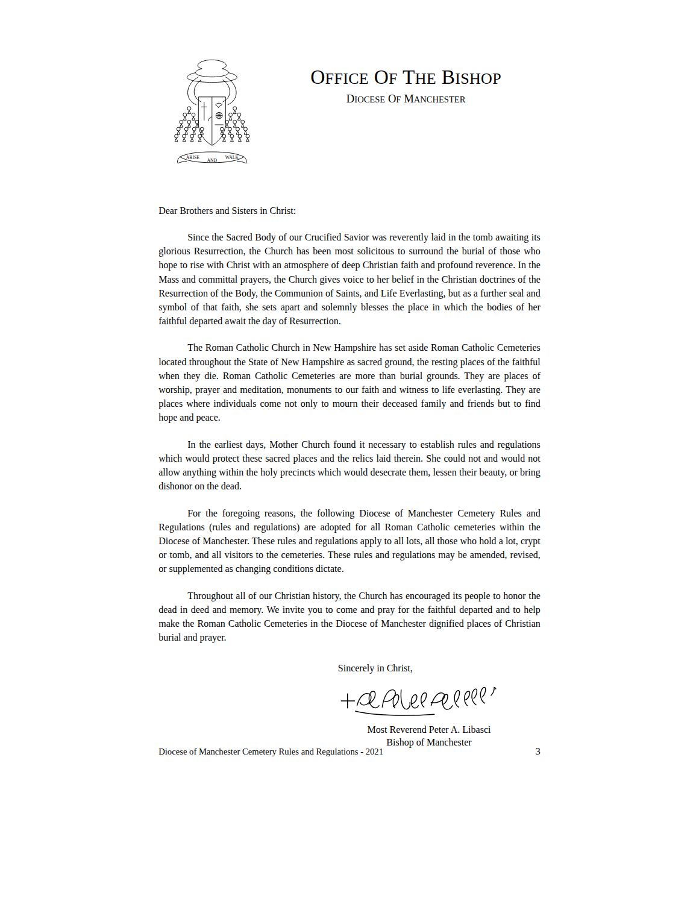Coat of arms with galero, tassels, shield, and motto ARISE AND WALK ARISE AND WALK
Office Of The Bishop
Diocese Of Manchester
Dear Brothers and Sisters in Christ:
Since the Sacred Body of our Crucified Savior was reverently laid in the tomb awaiting its glorious Resurrection, the Church has been most solicitous to surround the burial of those who hope to rise with Christ with an atmosphere of deep Christian faith and profound reverence. In the Mass and committal prayers, the Church gives voice to her belief in the Christian doctrines of the Resurrection of the Body, the Communion of Saints, and Life Everlasting, but as a further seal and symbol of that faith, she sets apart and solemnly blesses the place in which the bodies of her faithful departed await the day of Resurrection.
The Roman Catholic Church in New Hampshire has set aside Roman Catholic Cemeteries located throughout the State of New Hampshire as sacred ground, the resting places of the faithful when they die. Roman Catholic Cemeteries are more than burial grounds. They are places of worship, prayer and meditation, monuments to our faith and witness to life everlasting. They are places where individuals come not only to mourn their deceased family and friends but to find hope and peace.
In the earliest days, Mother Church found it necessary to establish rules and regulations which would protect these sacred places and the relics laid therein. She could not and would not allow anything within the holy precincts which would desecrate them, lessen their beauty, or bring dishonor on the dead.
For the foregoing reasons, the following Diocese of Manchester Cemetery Rules and Regulations (rules and regulations) are adopted for all Roman Catholic cemeteries within the Diocese of Manchester. These rules and regulations apply to all lots, all those who hold a lot, crypt or tomb, and all visitors to the cemeteries. These rules and regulations may be amended, revised, or supplemented as changing conditions dictate.
Throughout all of our Christian history, the Church has encouraged its people to honor the dead in deed and memory. We invite you to come and pray for the faithful departed and to help make the Roman Catholic Cemeteries in the Diocese of Manchester dignified places of Christian burial and prayer.
Sincerely in Christ,
Most Reverend Peter A. Libasci
Bishop of Manchester
Diocese of Manchester Cemetery Rules and Regulations - 2021
3